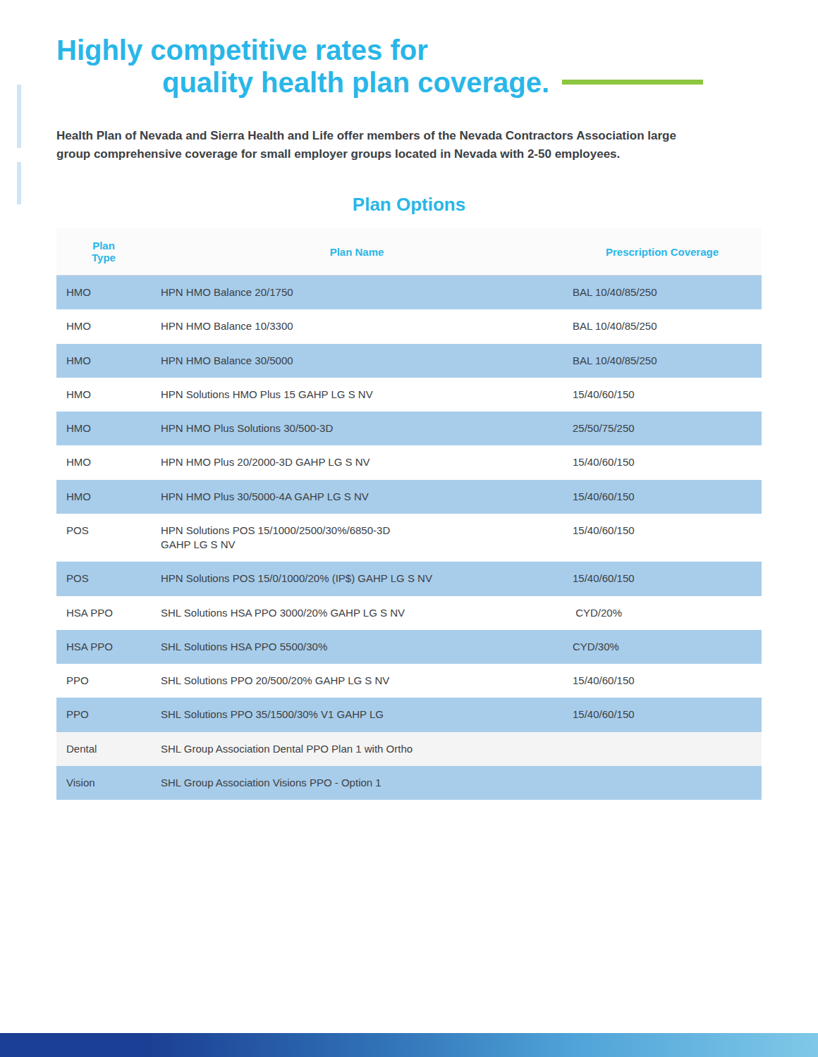Highly competitive rates for quality health plan coverage.
Health Plan of Nevada and Sierra Health and Life offer members of the Nevada Contractors Association large group comprehensive coverage for small employer groups located in Nevada with 2-50 employees.
Plan Options
| Plan Type | Plan Name | Prescription Coverage |
| --- | --- | --- |
| HMO | HPN HMO Balance 20/1750 | BAL 10/40/85/250 |
| HMO | HPN HMO Balance 10/3300 | BAL 10/40/85/250 |
| HMO | HPN HMO Balance 30/5000 | BAL 10/40/85/250 |
| HMO | HPN Solutions HMO Plus 15 GAHP LG S NV | 15/40/60/150 |
| HMO | HPN HMO Plus Solutions 30/500-3D | 25/50/75/250 |
| HMO | HPN HMO Plus 20/2000-3D GAHP LG S NV | 15/40/60/150 |
| HMO | HPN HMO Plus 30/5000-4A GAHP LG S NV | 15/40/60/150 |
| POS | HPN Solutions POS 15/1000/2500/30%/6850-3D GAHP LG S NV | 15/40/60/150 |
| POS | HPN Solutions POS 15/0/1000/20% (IP$) GAHP LG S NV | 15/40/60/150 |
| HSA PPO | SHL Solutions HSA PPO 3000/20% GAHP LG S NV | CYD/20% |
| HSA PPO | SHL Solutions HSA PPO 5500/30% | CYD/30% |
| PPO | SHL Solutions PPO 20/500/20% GAHP LG S NV | 15/40/60/150 |
| PPO | SHL Solutions PPO 35/1500/30% V1 GAHP LG | 15/40/60/150 |
| Dental | SHL Group Association Dental PPO Plan 1 with Ortho | |
| Vision | SHL Group Association Visions PPO - Option 1 | |